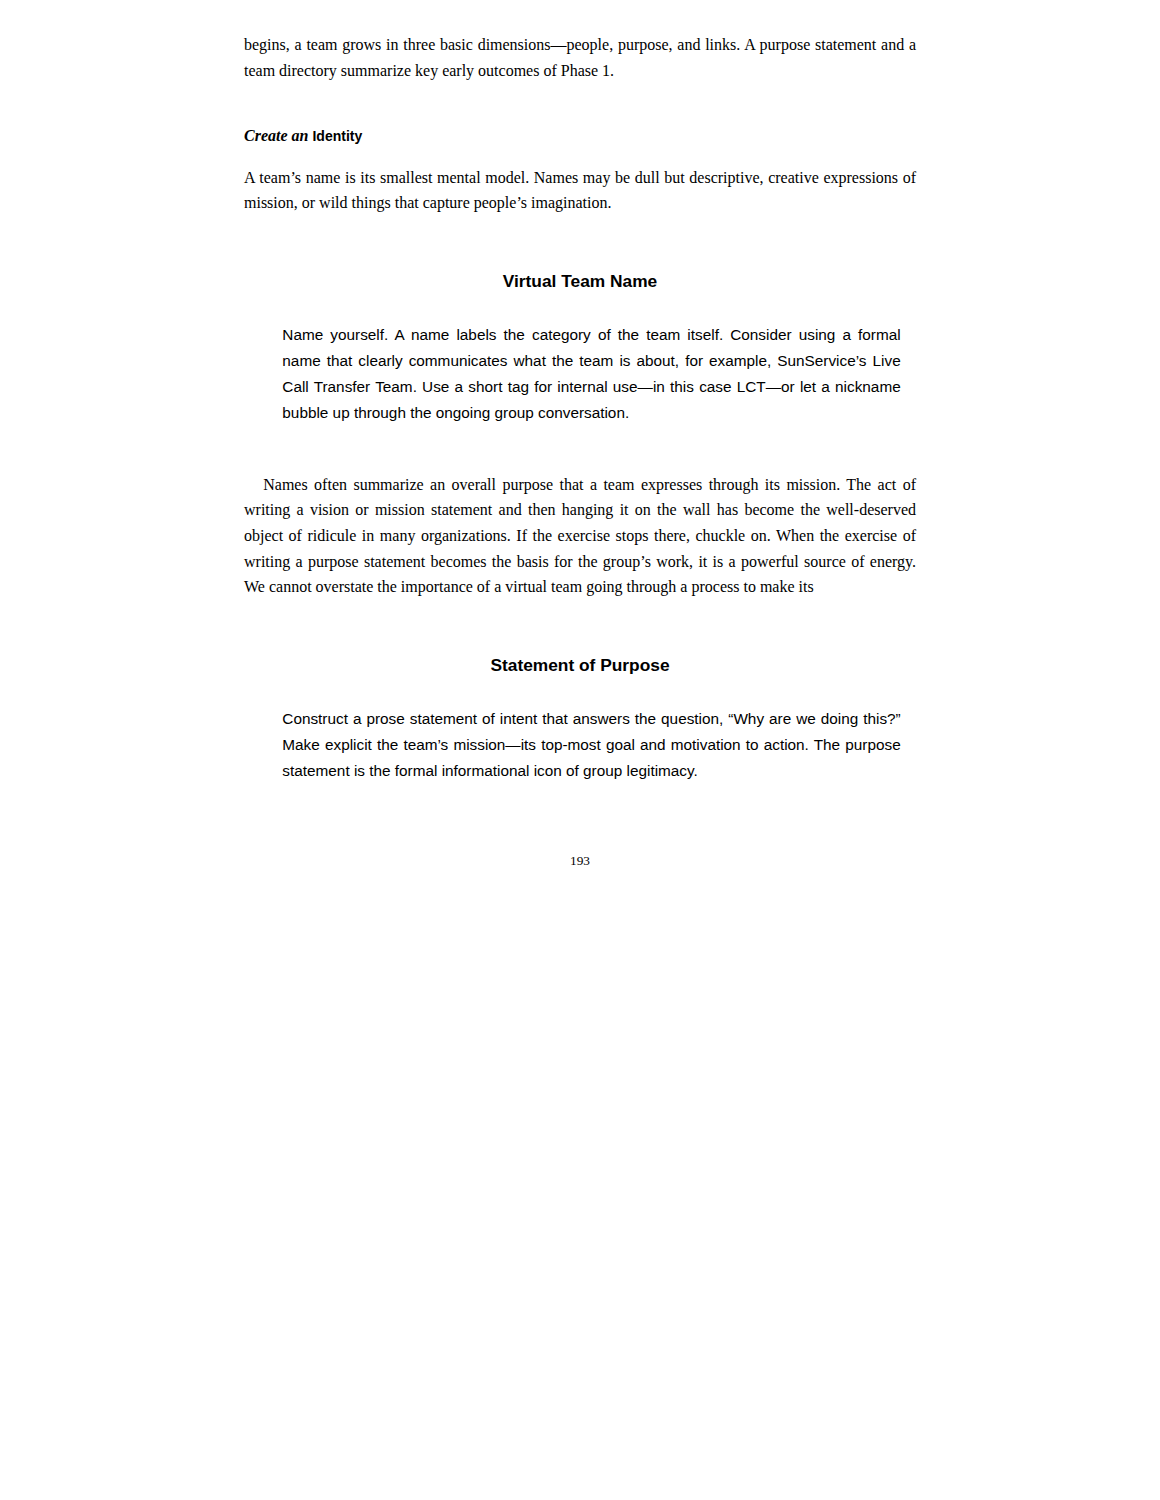begins, a team grows in three basic dimensions—people, purpose, and links. A purpose statement and a team directory summarize key early outcomes of Phase 1.
Create an Identity
A team’s name is its smallest mental model. Names may be dull but descriptive, creative expressions of mission, or wild things that capture people’s imagination.
Virtual Team Name
Name yourself. A name labels the category of the team itself. Consider using a formal name that clearly communicates what the team is about, for example, SunService’s Live Call Transfer Team. Use a short tag for internal use—in this case LCT—or let a nickname bubble up through the ongoing group conversation.
Names often summarize an overall purpose that a team expresses through its mission. The act of writing a vision or mission statement and then hanging it on the wall has become the well-deserved object of ridicule in many organizations. If the exercise stops there, chuckle on. When the exercise of writing a purpose statement becomes the basis for the group’s work, it is a powerful source of energy. We cannot overstate the importance of a virtual team going through a process to make its
Statement of Purpose
Construct a prose statement of intent that answers the question, “Why are we doing this?” Make explicit the team’s mission—its top-most goal and motivation to action. The purpose statement is the formal informational icon of group legitimacy.
193